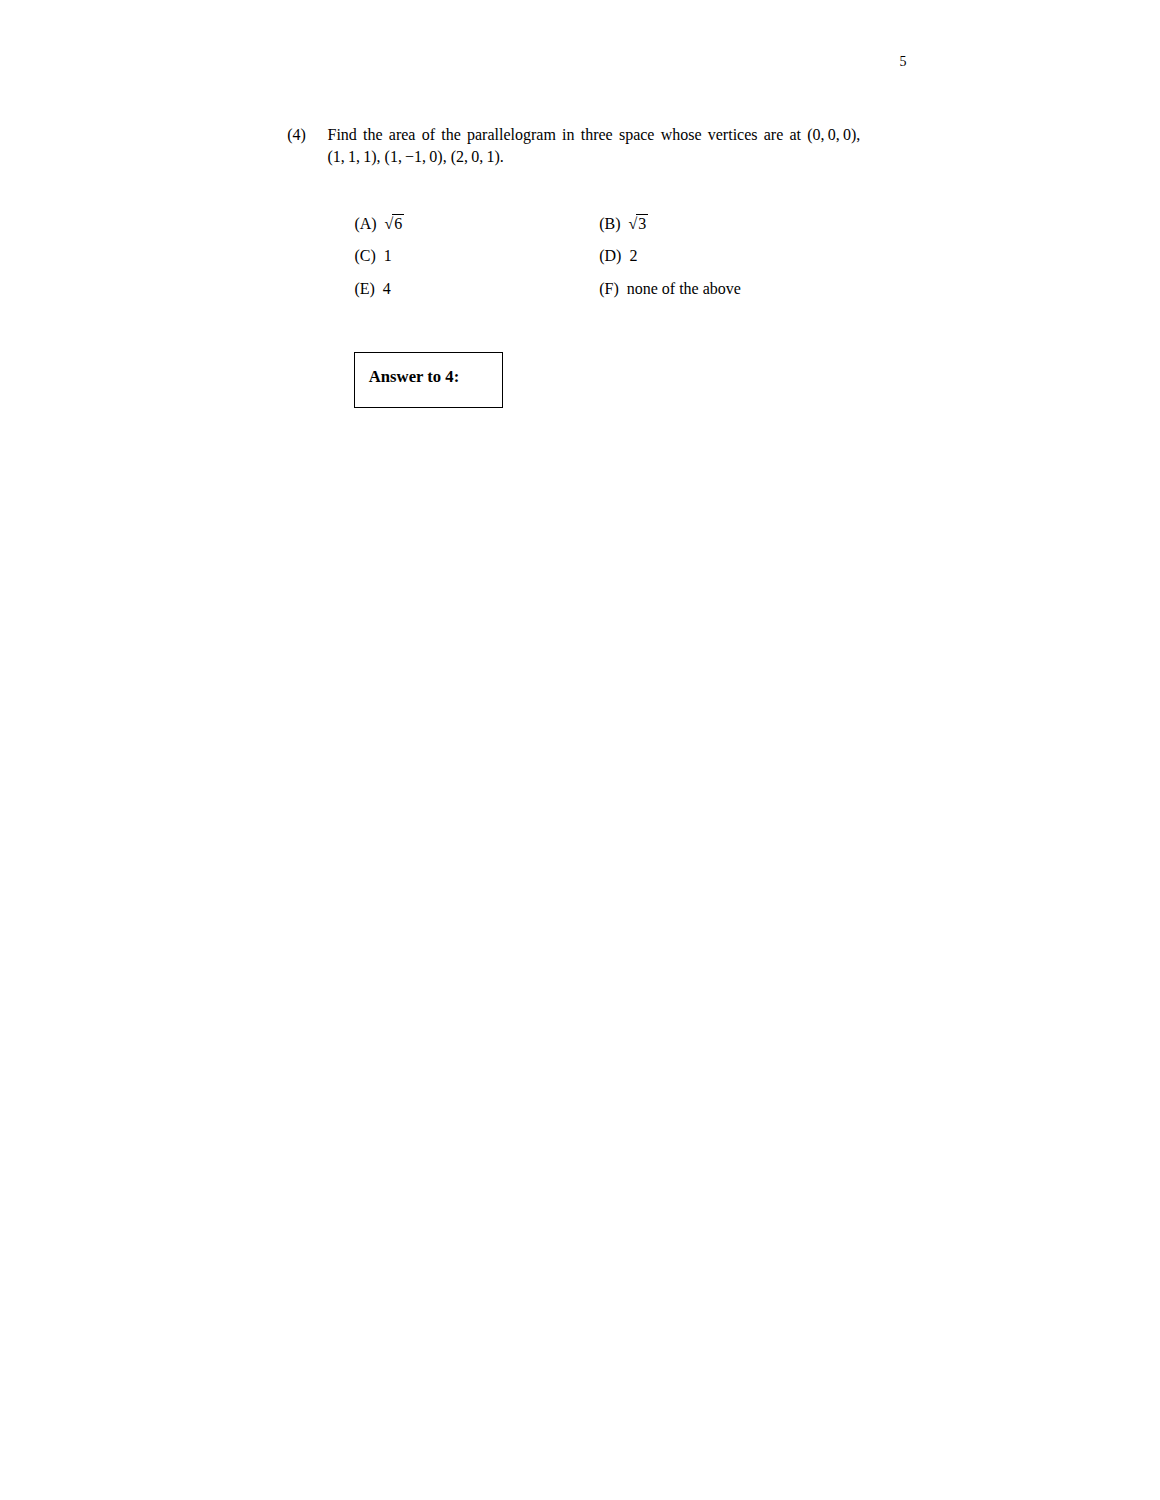5
(4)
Find the area of the parallelogram in three space whose vertices are at (0, 0, 0), (1, 1, 1), (1, −1, 0), (2, 0, 1).
| (A) √ 6 | (B) √ 3 |
| (C) 1 | (D) 2 |
| (E) 4 | (F) none of the above |
Answer to 4: